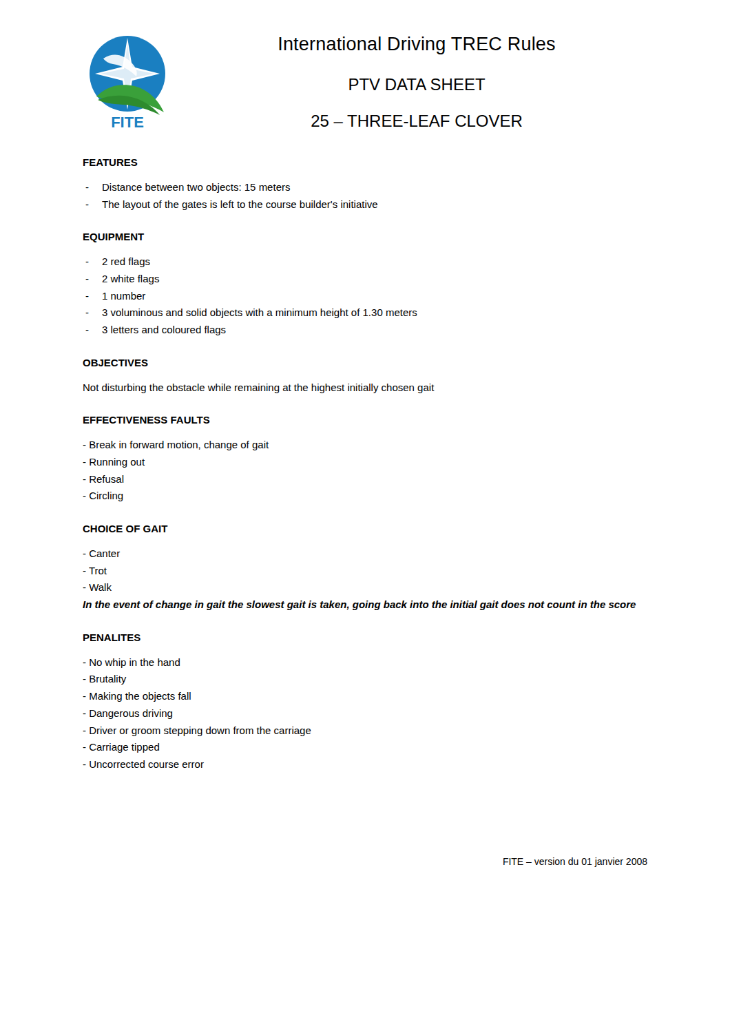FITE
International Driving TREC Rules
PTV DATA SHEET
25 – THREE-LEAF CLOVER
FEATURES
Distance between two objects: 15 meters
The layout of the gates is left to the course builder's initiative
EQUIPMENT
2 red flags
2 white flags
1 number
3 voluminous and solid objects with a minimum height of 1.30 meters
3 letters and coloured flags
OBJECTIVES
Not disturbing the obstacle while remaining at the highest initially chosen gait
EFFECTIVENESS FAULTS
- Break in forward motion, change of gait
- Running out
- Refusal
- Circling
CHOICE OF GAIT
- Canter
- Trot
- Walk
In the event of change in gait the slowest gait is taken, going back into the initial gait does not count in the score
PENALITES
- No whip in the hand
- Brutality
- Making the objects fall
- Dangerous driving
- Driver or groom stepping down from the carriage
- Carriage tipped
- Uncorrected course error
FITE – version du 01 janvier 2008